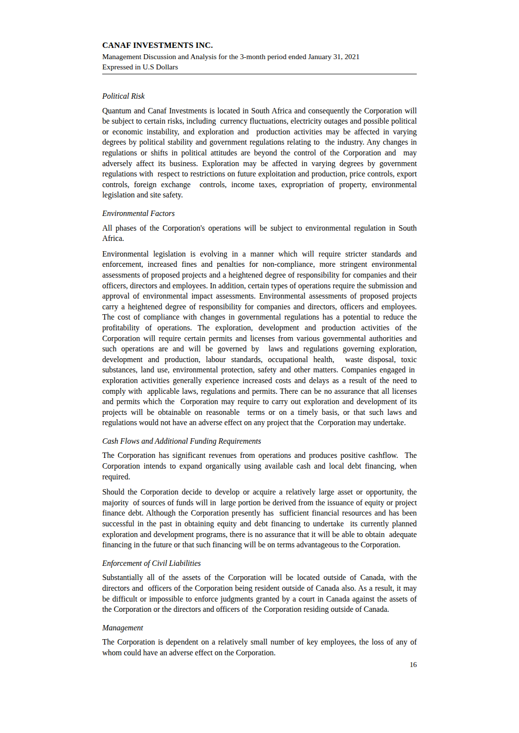CANAF INVESTMENTS INC.
Management Discussion and Analysis for the 3-month period ended January 31, 2021
Expressed in U.S Dollars
Political Risk
Quantum and Canaf Investments is located in South Africa and consequently the Corporation will be subject to certain risks, including currency fluctuations, electricity outages and possible political or economic instability, and exploration and production activities may be affected in varying degrees by political stability and government regulations relating to the industry. Any changes in regulations or shifts in political attitudes are beyond the control of the Corporation and may adversely affect its business. Exploration may be affected in varying degrees by government regulations with respect to restrictions on future exploitation and production, price controls, export controls, foreign exchange controls, income taxes, expropriation of property, environmental legislation and site safety.
Environmental Factors
All phases of the Corporation's operations will be subject to environmental regulation in South Africa.
Environmental legislation is evolving in a manner which will require stricter standards and enforcement, increased fines and penalties for non-compliance, more stringent environmental assessments of proposed projects and a heightened degree of responsibility for companies and their officers, directors and employees. In addition, certain types of operations require the submission and approval of environmental impact assessments. Environmental assessments of proposed projects carry a heightened degree of responsibility for companies and directors, officers and employees. The cost of compliance with changes in governmental regulations has a potential to reduce the profitability of operations. The exploration, development and production activities of the Corporation will require certain permits and licenses from various governmental authorities and such operations are and will be governed by laws and regulations governing exploration, development and production, labour standards, occupational health, waste disposal, toxic substances, land use, environmental protection, safety and other matters. Companies engaged in exploration activities generally experience increased costs and delays as a result of the need to comply with applicable laws, regulations and permits. There can be no assurance that all licenses and permits which the Corporation may require to carry out exploration and development of its projects will be obtainable on reasonable terms or on a timely basis, or that such laws and regulations would not have an adverse effect on any project that the Corporation may undertake.
Cash Flows and Additional Funding Requirements
The Corporation has significant revenues from operations and produces positive cashflow. The Corporation intends to expand organically using available cash and local debt financing, when required.
Should the Corporation decide to develop or acquire a relatively large asset or opportunity, the majority of sources of funds will in large portion be derived from the issuance of equity or project finance debt. Although the Corporation presently has sufficient financial resources and has been successful in the past in obtaining equity and debt financing to undertake its currently planned exploration and development programs, there is no assurance that it will be able to obtain adequate financing in the future or that such financing will be on terms advantageous to the Corporation.
Enforcement of Civil Liabilities
Substantially all of the assets of the Corporation will be located outside of Canada, with the directors and officers of the Corporation being resident outside of Canada also. As a result, it may be difficult or impossible to enforce judgments granted by a court in Canada against the assets of the Corporation or the directors and officers of the Corporation residing outside of Canada.
Management
The Corporation is dependent on a relatively small number of key employees, the loss of any of whom could have an adverse effect on the Corporation.
16